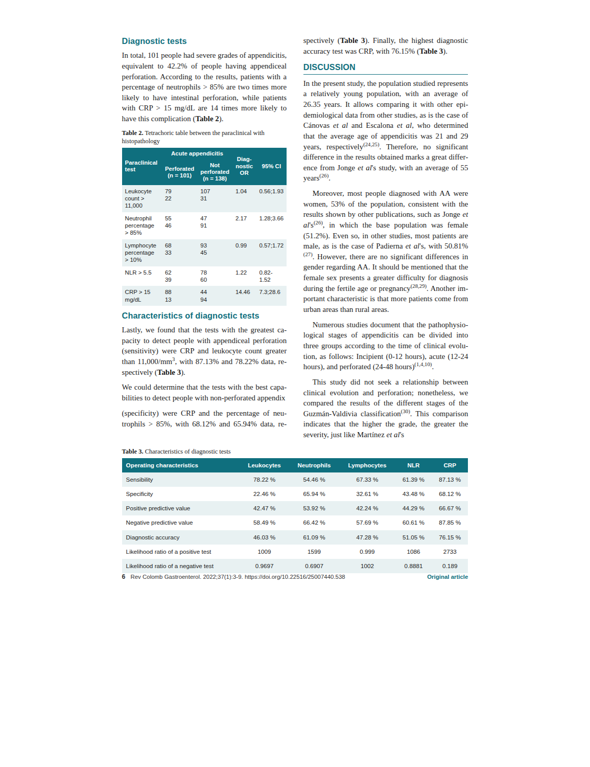Diagnostic tests
In total, 101 people had severe grades of appendicitis, equivalent to 42.2% of people having appendiceal perforation. According to the results, patients with a percentage of neutrophils > 85% are two times more likely to have intestinal perforation, while patients with CRP > 15 mg/dL are 14 times more likely to have this complication (Table 2).
Table 2. Tetrachoric table between the paraclinical with histopathology
| Paraclinical test | Acute appendicitis | Diag- nostic OR | 95% CI |
| --- | --- | --- | --- |
| Perforated (n = 101) | Not perforated (n = 138) |
| Leukocyte count > 11,000 | 79 22 | 107 31 | 1.04 | 0.56;1.93 |
| Neutrophil percentage > 85% | 55 46 | 47 91 | 2.17 | 1.28;3.66 |
| Lymphocyte percentage > 10% | 68 33 | 93 45 | 0.99 | 0.57;1.72 |
| NLR > 5.5 | 62 39 | 78 60 | 1.22 | 0.82-1.52 |
| CRP > 15 mg/dL | 88 13 | 44 94 | 14.46 | 7.3;28.6 |
Characteristics of diagnostic tests
Lastly, we found that the tests with the greatest capacity to detect people with appendiceal perforation (sensitivity) were CRP and leukocyte count greater than 11,000/mm3, with 87.13% and 78.22% data, respectively (Table 3).
We could determine that the tests with the best capabilities to detect people with non-perforated appendix
(specificity) were CRP and the percentage of neutrophils > 85%, with 68.12% and 65.94% data, respectively (Table 3). Finally, the highest diagnostic accuracy test was CRP, with 76.15% (Table 3).
DISCUSSION
In the present study, the population studied represents a relatively young population, with an average of 26.35 years. It allows comparing it with other epidemiological data from other studies, as is the case of Cánovas et al and Escalona et al, who determined that the average age of appendicitis was 21 and 29 years, respectively(24,25). Therefore, no significant difference in the results obtained marks a great difference from Jonge et al's study, with an average of 55 years(26).
Moreover, most people diagnosed with AA were women, 53% of the population, consistent with the results shown by other publications, such as Jonge et al's(26), in which the base population was female (51.2%). Even so, in other studies, most patients are male, as is the case of Padierna et al's, with 50.81%(27). However, there are no significant differences in gender regarding AA. It should be mentioned that the female sex presents a greater difficulty for diagnosis during the fertile age or pregnancy(28,29). Another important characteristic is that more patients come from urban areas than rural areas.
Numerous studies document that the pathophysiological stages of appendicitis can be divided into three groups according to the time of clinical evolution, as follows: Incipient (0-12 hours), acute (12-24 hours), and perforated (24-48 hours)(1,4,10).
This study did not seek a relationship between clinical evolution and perforation; nonetheless, we compared the results of the different stages of the Guzmán-Valdivia classification(30). This comparison indicates that the higher the grade, the greater the severity, just like Martínez et al's
Table 3. Characteristics of diagnostic tests
| Operating characteristics | Leukocytes | Neutrophils | Lymphocytes | NLR | CRP |
| --- | --- | --- | --- | --- | --- |
| Sensibility | 78.22 % | 54.46 % | 67.33 % | 61.39 % | 87.13 % |
| Specificity | 22.46 % | 65.94 % | 32.61 % | 43.48 % | 68.12 % |
| Positive predictive value | 42.47 % | 53.92 % | 42.24 % | 44.29 % | 66.67 % |
| Negative predictive value | 58.49 % | 66.42 % | 57.69 % | 60.61 % | 87.85 % |
| Diagnostic accuracy | 46.03 % | 61.09 % | 47.28 % | 51.05 % | 76.15 % |
| Likelihood ratio of a positive test | 1009 | 1599 | 0.999 | 1086 | 2733 |
| Likelihood ratio of a negative test | 0.9697 | 0.6907 | 1002 | 0.8881 | 0.189 |
6 Rev Colomb Gastroenterol. 2022;37(1):3-9. https://doi.org/10.22516/25007440.538 Original article